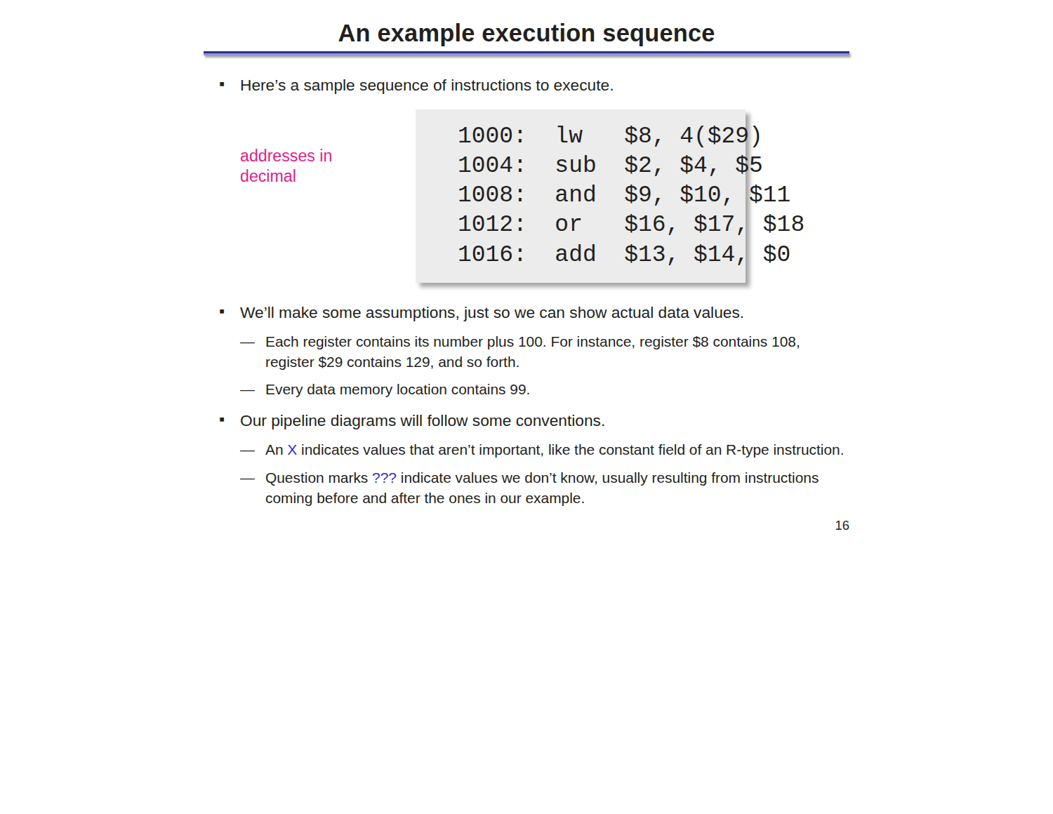An example execution sequence
Here’s a sample sequence of instructions to execute.
addresses in decimal
1000:  lw   $8, 4($29)
1004:  sub  $2, $4, $5
1008:  and  $9, $10, $11
1012:  or   $16, $17, $18
1016:  add  $13, $14, $0
We’ll make some assumptions, just so we can show actual data values.
Each register contains its number plus 100. For instance, register $8 contains 108, register $29 contains 129, and so forth.
Every data memory location contains 99.
Our pipeline diagrams will follow some conventions.
An X indicates values that aren’t important, like the constant field of an R-type instruction.
Question marks ??? indicate values we don’t know, usually resulting from instructions coming before and after the ones in our example.
16